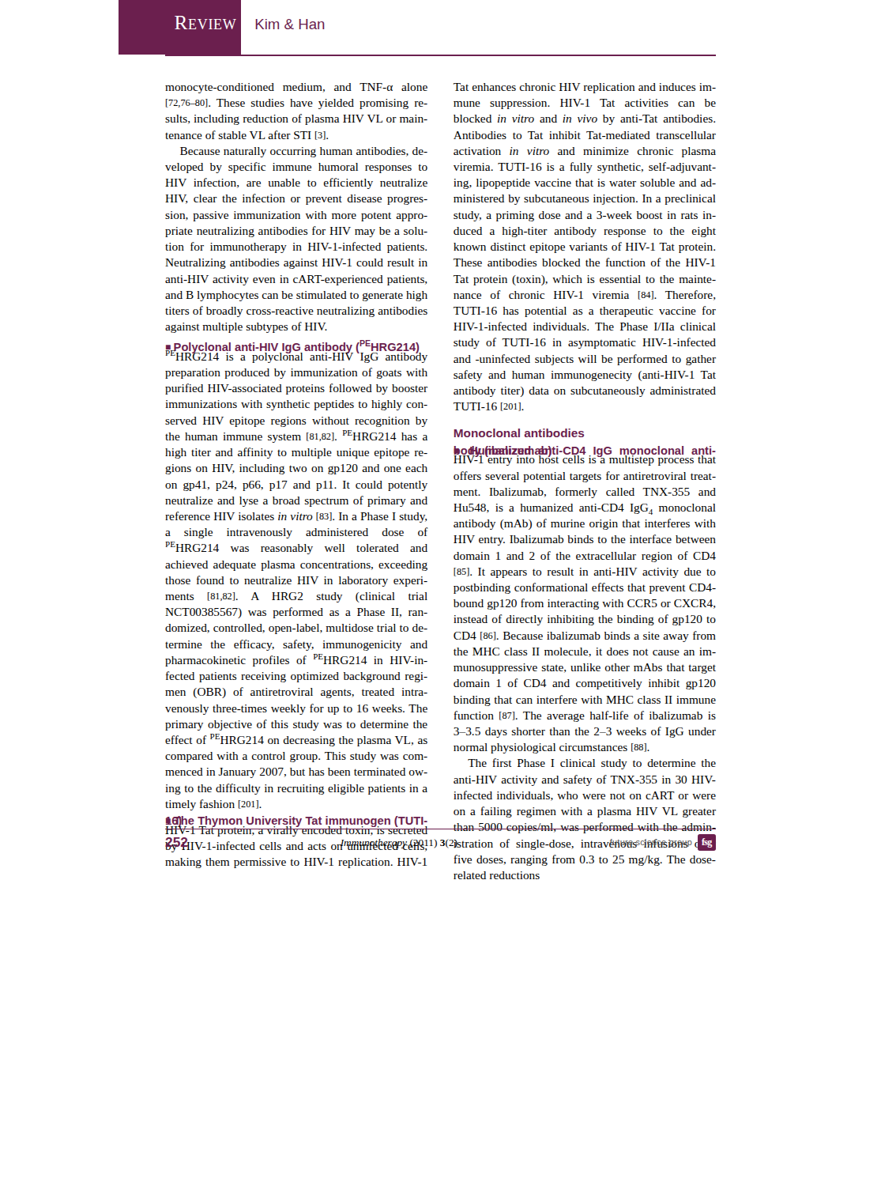Review
Kim & Han
monocyte-conditioned medium, and TNF-α alone [72,76–80]. These studies have yielded promising results, including reduction of plasma HIV VL or maintenance of stable VL after STI [3].
Because naturally occurring human antibodies, developed by specific immune humoral responses to HIV infection, are unable to efficiently neutralize HIV, clear the infection or prevent disease progression, passive immunization with more potent appropriate neutralizing antibodies for HIV may be a solution for immunotherapy in HIV-1-infected patients. Neutralizing antibodies against HIV-1 could result in anti-HIV activity even in cART-experienced patients, and B lymphocytes can be stimulated to generate high titers of broadly cross-reactive neutralizing antibodies against multiple subtypes of HIV.
Polyclonal anti-HIV IgG antibody (PEHRG214)
PEHRG214 is a polyclonal anti-HIV IgG antibody preparation produced by immunization of goats with purified HIV-associated proteins followed by booster immunizations with synthetic peptides to highly conserved HIV epitope regions without recognition by the human immune system [81,82]. PEHRG214 has a high titer and affinity to multiple unique epitope regions on HIV, including two on gp120 and one each on gp41, p24, p66, p17 and p11. It could potently neutralize and lyse a broad spectrum of primary and reference HIV isolates in vitro [83]. In a Phase I study, a single intravenously administered dose of PEHRG214 was reasonably well tolerated and achieved adequate plasma concentrations, exceeding those found to neutralize HIV in laboratory experiments [81,82]. A HRG2 study (clinical trial NCT00385567) was performed as a Phase II, randomized, controlled, open-label, multidose trial to determine the efficacy, safety, immunogenicity and pharmacokinetic profiles of PEHRG214 in HIV-infected patients receiving optimized background regimen (OBR) of antiretroviral agents, treated intravenously three-times weekly for up to 16 weeks. The primary objective of this study was to determine the effect of PEHRG214 on decreasing the plasma VL, as compared with a control group. This study was commenced in January 2007, but has been terminated owing to the difficulty in recruiting eligible patients in a timely fashion [201].
The Thymon University Tat immunogen (TUTI-16)
HIV-1 Tat protein, a virally encoded toxin, is secreted by HIV-1-infected cells and acts on uninfected cells, making them permissive to HIV-1 replication. HIV-1 Tat enhances chronic HIV replication and induces immune suppression. HIV-1 Tat activities can be blocked in vitro and in vivo by anti-Tat antibodies. Antibodies to Tat inhibit Tat-mediated transcellular activation in vitro and minimize chronic plasma viremia. TUTI-16 is a fully synthetic, self-adjuvanting, lipopeptide vaccine that is water soluble and administered by subcutaneous injection. In a preclinical study, a priming dose and a 3-week boost in rats induced a high-titer antibody response to the eight known distinct epitope variants of HIV-1 Tat protein. These antibodies blocked the function of the HIV-1 Tat protein (toxin), which is essential to the maintenance of chronic HIV-1 viremia [84]. Therefore, TUTI-16 has potential as a therapeutic vaccine for HIV-1-infected individuals. The Phase I/IIa clinical study of TUTI-16 in asymptomatic HIV-1-infected and -uninfected subjects will be performed to gather safety and human immunogenecity (anti-HIV-1 Tat antibody titer) data on subcutaneously administrated TUTI-16 [201].
Monoclonal antibodies
Humanized anti-CD4 IgG monoclonal antibody (ibalizumab)
HIV-1 entry into host cells is a multistep process that offers several potential targets for antiretroviral treatment. Ibalizumab, formerly called TNX-355 and Hu548, is a humanized anti-CD4 IgG4 monoclonal antibody (mAb) of murine origin that interferes with HIV entry. Ibalizumab binds to the interface between domain 1 and 2 of the extracellular region of CD4 [85]. It appears to result in anti-HIV activity due to postbinding conformational effects that prevent CD4-bound gp120 from interacting with CCR5 or CXCR4, instead of directly inhibiting the binding of gp120 to CD4 [86]. Because ibalizumab binds a site away from the MHC class II molecule, it does not cause an immunosuppressive state, unlike other mAbs that target domain 1 of CD4 and competitively inhibit gp120 binding that can interfere with MHC class II immune function [87]. The average half-life of ibalizumab is 3–3.5 days shorter than the 2–3 weeks of IgG under normal physiological circumstances [88].
The first Phase I clinical study to determine the anti-HIV activity and safety of TNX-355 in 30 HIV-infected individuals, who were not on cART or were on a failing regimen with a plasma HIV VL greater than 5000 copies/ml, was performed with the administration of single-dose, intravenous infusions over five doses, ranging from 0.3 to 25 mg/kg. The dose-related reductions
252
Immunotherapy (2011) 3(2)
future science group fsg